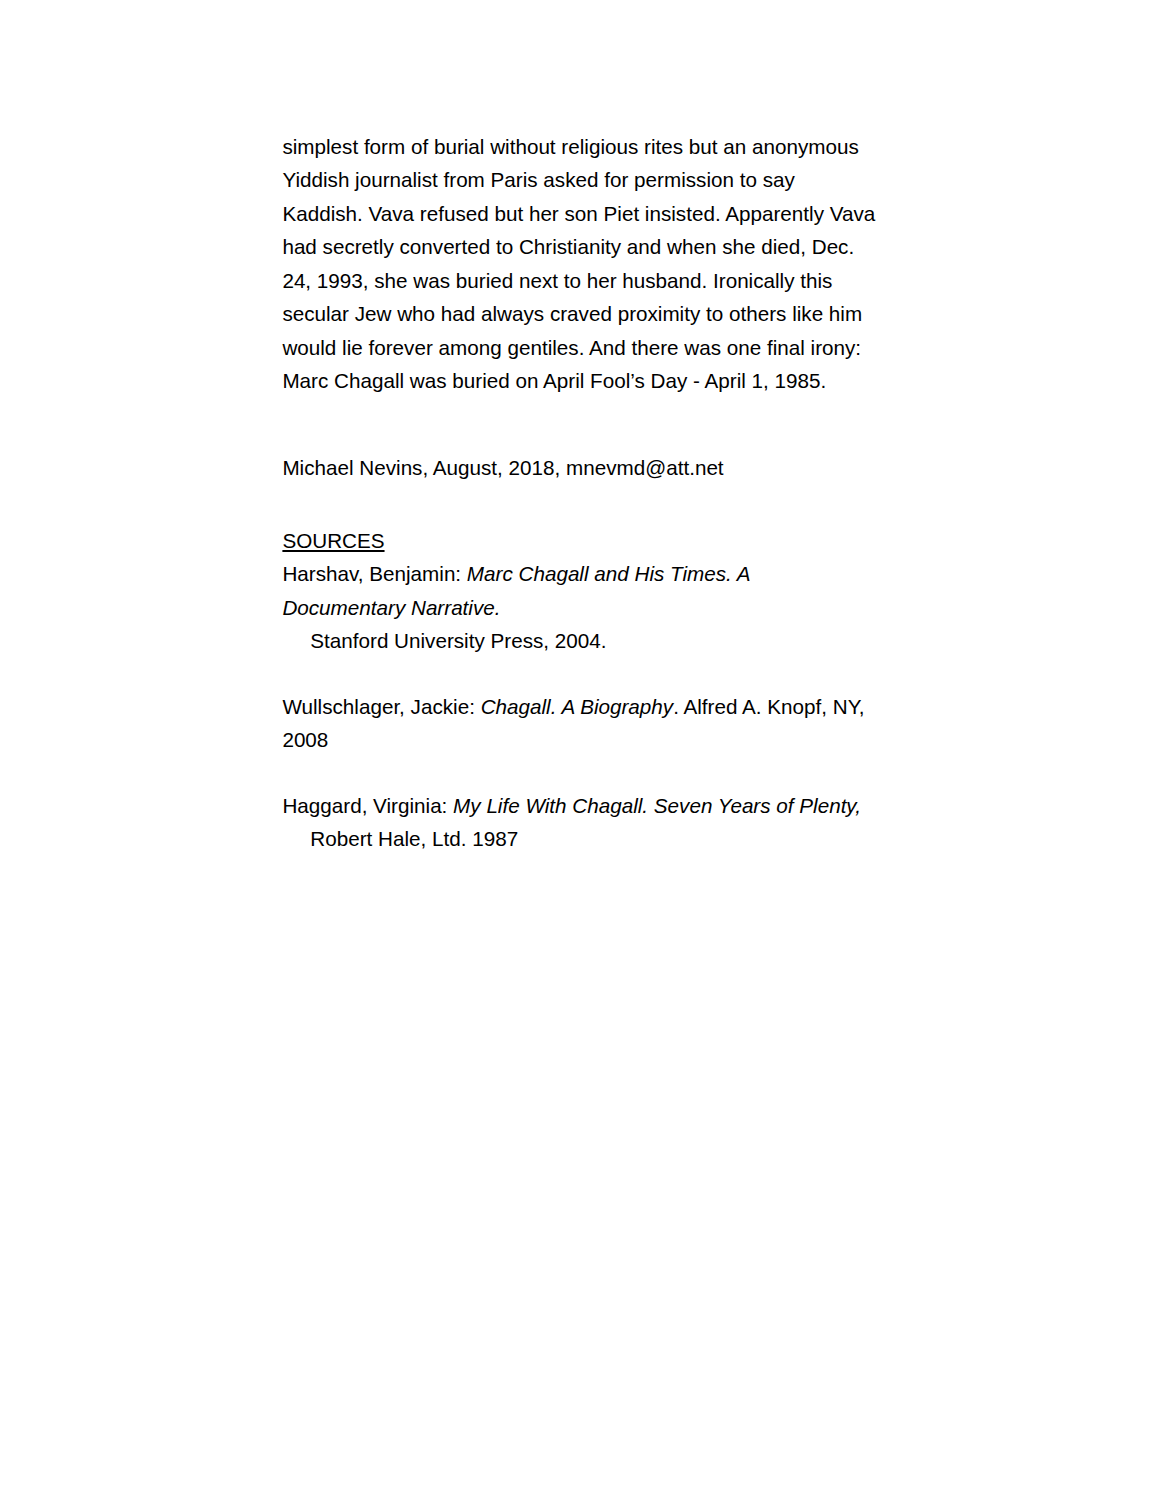simplest form of burial without religious rites but an anonymous Yiddish journalist from Paris asked for permission to say Kaddish. Vava refused but her son Piet insisted. Apparently Vava had secretly converted to Christianity and when she died, Dec. 24, 1993, she was buried next to her husband. Ironically this secular Jew who had always craved proximity to others like him would lie forever among gentiles. And there was one final irony: Marc Chagall was buried on April Fool’s Day - April 1, 1985.
Michael Nevins, August, 2018, mnevmd@att.net
SOURCES
Harshav, Benjamin: Marc Chagall and His Times. A Documentary Narrative. Stanford University Press, 2004.
Wullschlager, Jackie: Chagall. A Biography. Alfred A. Knopf, NY, 2008
Haggard, Virginia: My Life With Chagall. Seven Years of Plenty, Robert Hale, Ltd. 1987